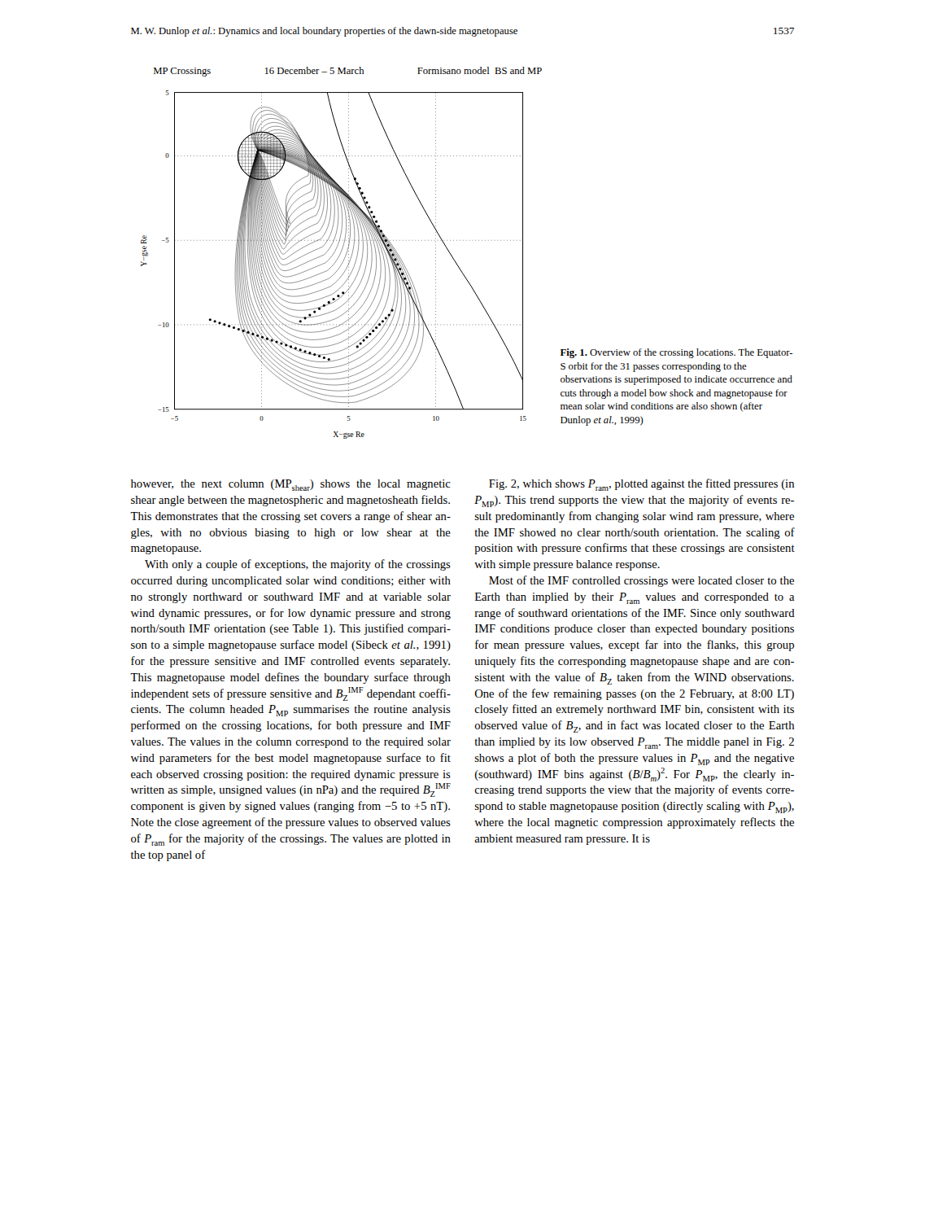M. W. Dunlop et al.: Dynamics and local boundary properties of the dawn-side magnetopause
1537
MP Crossings 16 December – 5 March Formisano model BS and MP
5 0 −5 −10 −15 −5 0 5 10 15 X−gse Re Y−gse Re
Fig. 1. Overview of the crossing locations. The Equator-S orbit for the 31 passes corresponding to the observations is superimposed to indicate occurrence and cuts through a model bow shock and magnetopause for mean solar wind conditions are also shown (after Dunlop et al., 1999)
however, the next column (MPshear) shows the local magnetic shear angle between the magnetospheric and magnetosheath fields. This demonstrates that the crossing set covers a range of shear angles, with no obvious biasing to high or low shear at the magnetopause.
With only a couple of exceptions, the majority of the crossings occurred during uncomplicated solar wind conditions; either with no strongly northward or southward IMF and at variable solar wind dynamic pressures, or for low dynamic pressure and strong north/south IMF orientation (see Table 1). This justified comparison to a simple magnetopause surface model (Sibeck et al., 1991) for the pressure sensitive and IMF controlled events separately. This magnetopause model defines the boundary surface through independent sets of pressure sensitive and BZIMF dependant coefficients. The column headed PMP summarises the routine analysis performed on the crossing locations, for both pressure and IMF values. The values in the column correspond to the required solar wind parameters for the best model magnetopause surface to fit each observed crossing position: the required dynamic pressure is written as simple, unsigned values (in nPa) and the required BZIMF component is given by signed values (ranging from −5 to +5 nT). Note the close agreement of the pressure values to observed values of Pram for the majority of the crossings. The values are plotted in the top panel of
Fig. 2, which shows Pram, plotted against the fitted pressures (in PMP). This trend supports the view that the majority of events result predominantly from changing solar wind ram pressure, where the IMF showed no clear north/south orientation. The scaling of position with pressure confirms that these crossings are consistent with simple pressure balance response.
Most of the IMF controlled crossings were located closer to the Earth than implied by their Pram values and corresponded to a range of southward orientations of the IMF. Since only southward IMF conditions produce closer than expected boundary positions for mean pressure values, except far into the flanks, this group uniquely fits the corresponding magnetopause shape and are consistent with the value of BZ taken from the WIND observations. One of the few remaining passes (on the 2 February, at 8:00 LT) closely fitted an extremely northward IMF bin, consistent with its observed value of BZ, and in fact was located closer to the Earth than implied by its low observed Pram. The middle panel in Fig. 2 shows a plot of both the pressure values in PMP and the negative (southward) IMF bins against (B/Bm)2. For PMP, the clearly increasing trend supports the view that the majority of events correspond to stable magnetopause position (directly scaling with PMP), where the local magnetic compression approximately reflects the ambient measured ram pressure. It is